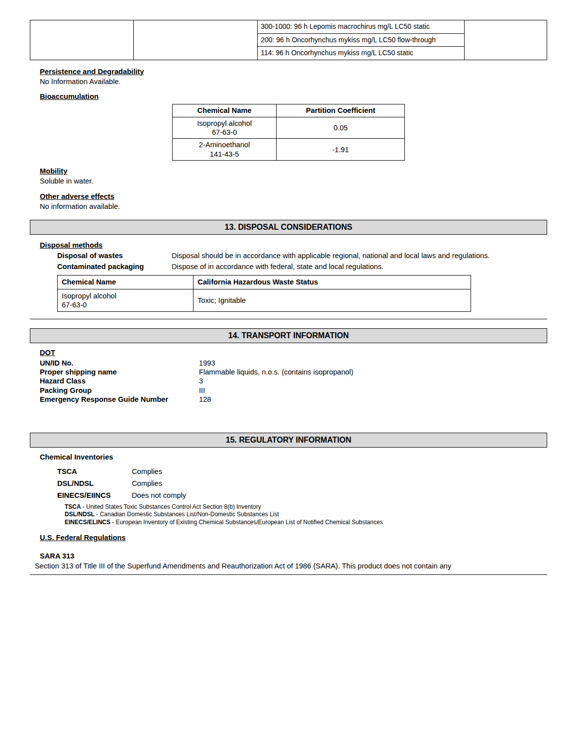| | | 300-1000: 96 h Lepomis macrochirus mg/L LC50 static | |
| 200: 96 h Oncorhynchus mykiss mg/L LC50 flow-through |
| 114: 96 h Oncorhynchus mykiss mg/L LC50 static |
Persistence and Degradability
No Information Available.
Bioaccumulation
| Chemical Name | Partition Coefficient |
| --- | --- |
| Isopropyl alcohol 67-63-0 | 0.05 |
| 2-Aminoethanol 141-43-5 | -1.91 |
Mobility
Soluble in water.
Other adverse effects
No information available.
13. DISPOSAL CONSIDERATIONS
Disposal methods
Disposal of wastes
Disposal should be in accordance with applicable regional, national and local laws and regulations.
Contaminated packaging
Dispose of in accordance with federal, state and local regulations.
| Chemical Name | California Hazardous Waste Status |
| --- | --- |
| Isopropyl alcohol 67-63-0 | Toxic; Ignitable |
14. TRANSPORT INFORMATION
DOT
UN/ID No.
1993
Proper shipping name
Flammable liquids, n.o.s. (contains isopropanol)
Hazard Class
3
Packing Group
III
Emergency Response Guide Number
128
15. REGULATORY INFORMATION
Chemical Inventories
TSCA
Complies
DSL/NDSL
Complies
EINECS/EIINCS
Does not comply
TSCA - United States Toxic Substances Control Act Section 8(b) Inventory
DSL/NDSL - Canadian Domestic Substances List/Non-Domestic Substances List
EINECS/ELINCS - European Inventory of Existing Chemical Substances/European List of Notified Chemical Substances
U.S. Federal Regulations
SARA 313
Section 313 of Title III of the Superfund Amendments and Reauthorization Act of 1986 (SARA). This product does not contain any